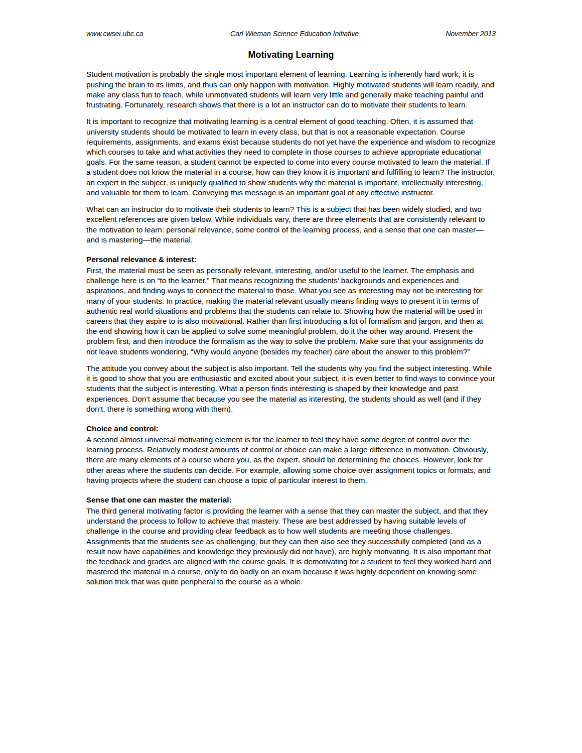www.cwsei.ubc.ca Carl Wieman Science Education Initiative November 2013
Motivating Learning
Student motivation is probably the single most important element of learning. Learning is inherently hard work; it is pushing the brain to its limits, and thus can only happen with motivation. Highly motivated students will learn readily, and make any class fun to teach, while unmotivated students will learn very little and generally make teaching painful and frustrating. Fortunately, research shows that there is a lot an instructor can do to motivate their students to learn.
It is important to recognize that motivating learning is a central element of good teaching. Often, it is assumed that university students should be motivated to learn in every class, but that is not a reasonable expectation. Course requirements, assignments, and exams exist because students do not yet have the experience and wisdom to recognize which courses to take and what activities they need to complete in those courses to achieve appropriate educational goals. For the same reason, a student cannot be expected to come into every course motivated to learn the material. If a student does not know the material in a course, how can they know it is important and fulfilling to learn? The instructor, an expert in the subject, is uniquely qualified to show students why the material is important, intellectually interesting, and valuable for them to learn. Conveying this message is an important goal of any effective instructor.
What can an instructor do to motivate their students to learn? This is a subject that has been widely studied, and two excellent references are given below. While individuals vary, there are three elements that are consistently relevant to the motivation to learn: personal relevance, some control of the learning process, and a sense that one can master—and is mastering—the material.
Personal relevance & interest:
First, the material must be seen as personally relevant, interesting, and/or useful to the learner. The emphasis and challenge here is on “to the learner.” That means recognizing the students’ backgrounds and experiences and aspirations, and finding ways to connect the material to those. What you see as interesting may not be interesting for many of your students. In practice, making the material relevant usually means finding ways to present it in terms of authentic real world situations and problems that the students can relate to. Showing how the material will be used in careers that they aspire to is also motivational. Rather than first introducing a lot of formalism and jargon, and then at the end showing how it can be applied to solve some meaningful problem, do it the other way around. Present the problem first, and then introduce the formalism as the way to solve the problem. Make sure that your assignments do not leave students wondering, “Why would anyone (besides my teacher) care about the answer to this problem?”
The attitude you convey about the subject is also important. Tell the students why you find the subject interesting. While it is good to show that you are enthusiastic and excited about your subject, it is even better to find ways to convince your students that the subject is interesting. What a person finds interesting is shaped by their knowledge and past experiences. Don’t assume that because you see the material as interesting, the students should as well (and if they don’t, there is something wrong with them).
Choice and control:
A second almost universal motivating element is for the learner to feel they have some degree of control over the learning process. Relatively modest amounts of control or choice can make a large difference in motivation. Obviously, there are many elements of a course where you, as the expert, should be determining the choices. However, look for other areas where the students can decide. For example, allowing some choice over assignment topics or formats, and having projects where the student can choose a topic of particular interest to them.
Sense that one can master the material:
The third general motivating factor is providing the learner with a sense that they can master the subject, and that they understand the process to follow to achieve that mastery. These are best addressed by having suitable levels of challenge in the course and providing clear feedback as to how well students are meeting those challenges. Assignments that the students see as challenging, but they can then also see they successfully completed (and as a result now have capabilities and knowledge they previously did not have), are highly motivating. It is also important that the feedback and grades are aligned with the course goals. It is demotivating for a student to feel they worked hard and mastered the material in a course, only to do badly on an exam because it was highly dependent on knowing some solution trick that was quite peripheral to the course as a whole.